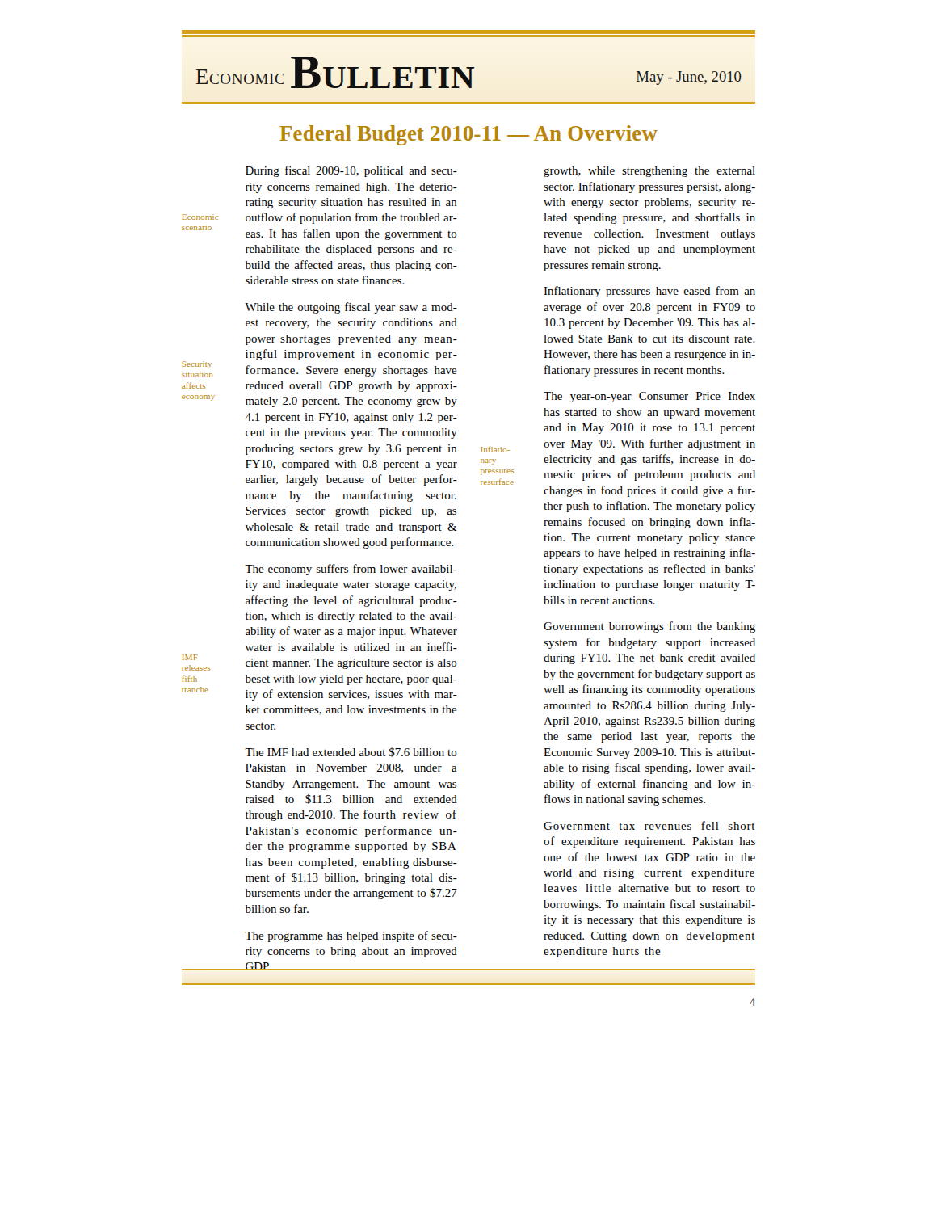Economic Bulletin
May - June, 2010
Federal Budget 2010-11 — An Overview
Economic
scenario
Security
situation
affects
economy
IMF
releases
fifth
tranche
During fiscal 2009-10, political and security concerns remained high. The deteriorating security situation has resulted in an outflow of population from the troubled areas. It has fallen upon the government to rehabilitate the displaced persons and rebuild the affected areas, thus placing considerable stress on state finances.
While the outgoing fiscal year saw a modest recovery, the security conditions and power shortages prevented any meaningful improvement in economic performance. Severe energy shortages have reduced overall GDP growth by approximately 2.0 percent. The economy grew by 4.1 percent in FY10, against only 1.2 percent in the previous year. The commodity producing sectors grew by 3.6 percent in FY10, compared with 0.8 percent a year earlier, largely because of better performance by the manufacturing sector. Services sector growth picked up, as wholesale & retail trade and transport & communication showed good performance.
The economy suffers from lower availability and inadequate water storage capacity, affecting the level of agricultural production, which is directly related to the availability of water as a major input. Whatever water is available is utilized in an inefficient manner. The agriculture sector is also beset with low yield per hectare, poor quality of extension services, issues with market committees, and low investments in the sector.
The IMF had extended about $7.6 billion to Pakistan in November 2008, under a Standby Arrangement. The amount was raised to $11.3 billion and extended through end-2010. The fourth review of Pakistan's economic performance under the programme supported by SBA has been completed, enabling disbursement of $1.13 billion, bringing total disbursements under the arrangement to $7.27 billion so far.
The programme has helped inspite of security concerns to bring about an improved GDP
Inflatio-
nary
pressures
resurface
growth, while strengthening the external sector. Inflationary pressures persist, alongwith energy sector problems, security related spending pressure, and shortfalls in revenue collection. Investment outlays have not picked up and unemployment pressures remain strong.
Inflationary pressures have eased from an average of over 20.8 percent in FY09 to 10.3 percent by December '09. This has allowed State Bank to cut its discount rate. However, there has been a resurgence in inflationary pressures in recent months.
The year-on-year Consumer Price Index has started to show an upward movement and in May 2010 it rose to 13.1 percent over May '09. With further adjustment in electricity and gas tariffs, increase in domestic prices of petroleum products and changes in food prices it could give a further push to inflation. The monetary policy remains focused on bringing down inflation. The current monetary policy stance appears to have helped in restraining inflationary expectations as reflected in banks' inclination to purchase longer maturity T-bills in recent auctions.
Government borrowings from the banking system for budgetary support increased during FY10. The net bank credit availed by the government for budgetary support as well as financing its commodity operations amounted to Rs286.4 billion during July-April 2010, against Rs239.5 billion during the same period last year, reports the Economic Survey 2009-10. This is attributable to rising fiscal spending, lower availability of external financing and low inflows in national saving schemes.
Government tax revenues fell short of expenditure requirement. Pakistan has one of the lowest tax GDP ratio in the world and rising current expenditure leaves little alternative but to resort to borrowings. To maintain fiscal sustainability it is necessary that this expenditure is reduced. Cutting down on development expenditure hurts the
4